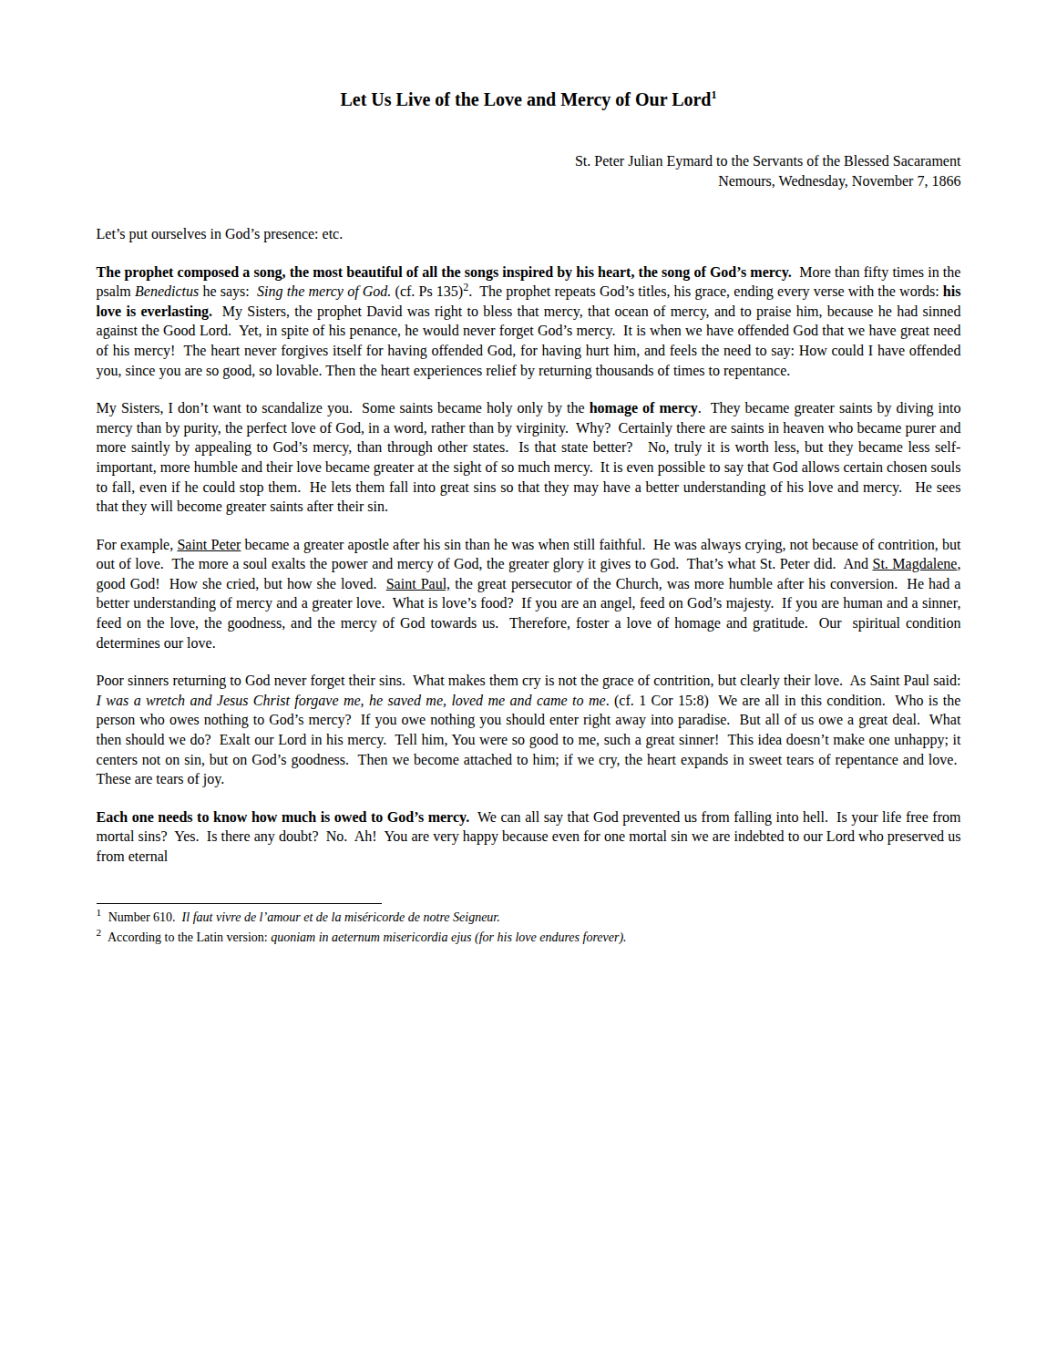Let Us Live of the Love and Mercy of Our Lord1
St. Peter Julian Eymard to the Servants of the Blessed Sacarament
Nemours, Wednesday, November 7, 1866
Let’s put ourselves in God’s presence: etc.
The prophet composed a song, the most beautiful of all the songs inspired by his heart, the song of God’s mercy. More than fifty times in the psalm Benedictus he says: Sing the mercy of God. (cf. Ps 135)2. The prophet repeats God’s titles, his grace, ending every verse with the words: his love is everlasting. My Sisters, the prophet David was right to bless that mercy, that ocean of mercy, and to praise him, because he had sinned against the Good Lord. Yet, in spite of his penance, he would never forget God’s mercy. It is when we have offended God that we have great need of his mercy! The heart never forgives itself for having offended God, for having hurt him, and feels the need to say: How could I have offended you, since you are so good, so lovable. Then the heart experiences relief by returning thousands of times to repentance.
My Sisters, I don’t want to scandalize you. Some saints became holy only by the homage of mercy. They became greater saints by diving into mercy than by purity, the perfect love of God, in a word, rather than by virginity. Why? Certainly there are saints in heaven who became purer and more saintly by appealing to God’s mercy, than through other states. Is that state better? No, truly it is worth less, but they became less self-important, more humble and their love became greater at the sight of so much mercy. It is even possible to say that God allows certain chosen souls to fall, even if he could stop them. He lets them fall into great sins so that they may have a better understanding of his love and mercy. He sees that they will become greater saints after their sin.
For example, Saint Peter became a greater apostle after his sin than he was when still faithful. He was always crying, not because of contrition, but out of love. The more a soul exalts the power and mercy of God, the greater glory it gives to God. That’s what St. Peter did. And St. Magdalene, good God! How she cried, but how she loved. Saint Paul, the great persecutor of the Church, was more humble after his conversion. He had a better understanding of mercy and a greater love. What is love’s food? If you are an angel, feed on God’s majesty. If you are human and a sinner, feed on the love, the goodness, and the mercy of God towards us. Therefore, foster a love of homage and gratitude. Our spiritual condition determines our love.
Poor sinners returning to God never forget their sins. What makes them cry is not the grace of contrition, but clearly their love. As Saint Paul said: I was a wretch and Jesus Christ forgave me, he saved me, loved me and came to me. (cf. 1 Cor 15:8) We are all in this condition. Who is the person who owes nothing to God’s mercy? If you owe nothing you should enter right away into paradise. But all of us owe a great deal. What then should we do? Exalt our Lord in his mercy. Tell him, You were so good to me, such a great sinner! This idea doesn’t make one unhappy; it centers not on sin, but on God’s goodness. Then we become attached to him; if we cry, the heart expands in sweet tears of repentance and love. These are tears of joy.
Each one needs to know how much is owed to God’s mercy. We can all say that God prevented us from falling into hell. Is your life free from mortal sins? Yes. Is there any doubt? No. Ah! You are very happy because even for one mortal sin we are indebted to our Lord who preserved us from eternal
1 Number 610. Il faut vivre de l’amour et de la miséricorde de notre Seigneur.
2 According to the Latin version: quoniam in aeternum misericordia ejus (for his love endures forever).